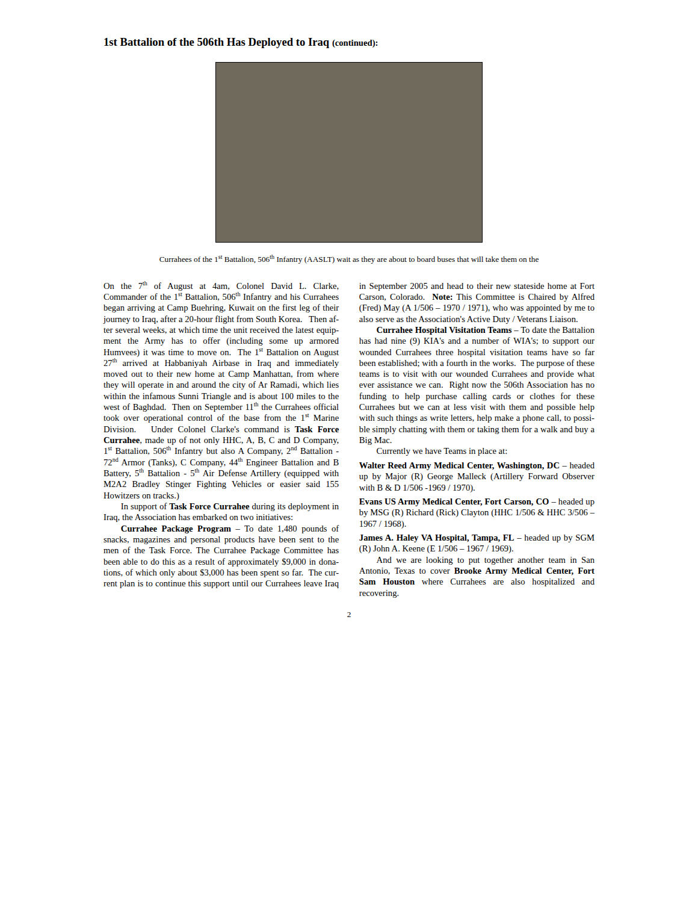1st Battalion of the 506th Has Deployed to Iraq (continued):
Currahees of the 1st Battalion, 506th Infantry (AASLT) wait as they are about to board buses that will take them on the
On the 7th of August at 4am, Colonel David L. Clarke, Commander of the 1st Battalion, 506th Infantry and his Currahees began arriving at Camp Buehring, Kuwait on the first leg of their journey to Iraq, after a 20-hour flight from South Korea. Then after several weeks, at which time the unit received the latest equipment the Army has to offer (including some up armored Humvees) it was time to move on. The 1st Battalion on August 27th arrived at Habbaniyah Airbase in Iraq and immediately moved out to their new home at Camp Manhattan, from where they will operate in and around the city of Ar Ramadi, which lies within the infamous Sunni Triangle and is about 100 miles to the west of Baghdad. Then on September 11th the Currahees official took over operational control of the base from the 1st Marine Division. Under Colonel Clarke's command is Task Force Currahee, made up of not only HHC, A, B, C and D Company, 1st Battalion, 506th Infantry but also A Company, 2nd Battalion - 72nd Armor (Tanks), C Company, 44th Engineer Battalion and B Battery, 5th Battalion - 5th Air Defense Artillery (equipped with M2A2 Bradley Stinger Fighting Vehicles or easier said 155 Howitzers on tracks.)
In support of Task Force Currahee during its deployment in Iraq, the Association has embarked on two initiatives:
Currahee Package Program – To date 1,480 pounds of snacks, magazines and personal products have been sent to the men of the Task Force. The Currahee Package Committee has been able to do this as a result of approximately $9,000 in donations, of which only about $3,000 has been spent so far. The current plan is to continue this support until our Currahees leave Iraq in September 2005 and head to their new stateside home at Fort Carson, Colorado. Note: This Committee is Chaired by Alfred (Fred) May (A 1/506 – 1970 / 1971), who was appointed by me to also serve as the Association's Active Duty / Veterans Liaison.
Currahee Hospital Visitation Teams – To date the Battalion has had nine (9) KIA's and a number of WIA's; to support our wounded Currahees three hospital visitation teams have so far been established; with a fourth in the works. The purpose of these teams is to visit with our wounded Currahees and provide what ever assistance we can. Right now the 506th Association has no funding to help purchase calling cards or clothes for these Currahees but we can at less visit with them and possible help with such things as write letters, help make a phone call, to possible simply chatting with them or taking them for a walk and buy a Big Mac.
Currently we have Teams in place at:
Walter Reed Army Medical Center, Washington, DC – headed up by Major (R) George Malleck (Artillery Forward Observer with B & D 1/506 -1969 / 1970).
Evans US Army Medical Center, Fort Carson, CO – headed up by MSG (R) Richard (Rick) Clayton (HHC 1/506 & HHC 3/506 – 1967 / 1968).
James A. Haley VA Hospital, Tampa, FL – headed up by SGM (R) John A. Keene (E 1/506 – 1967 / 1969).
And we are looking to put together another team in San Antonio, Texas to cover Brooke Army Medical Center, Fort Sam Houston where Currahees are also hospitalized and recovering.
2